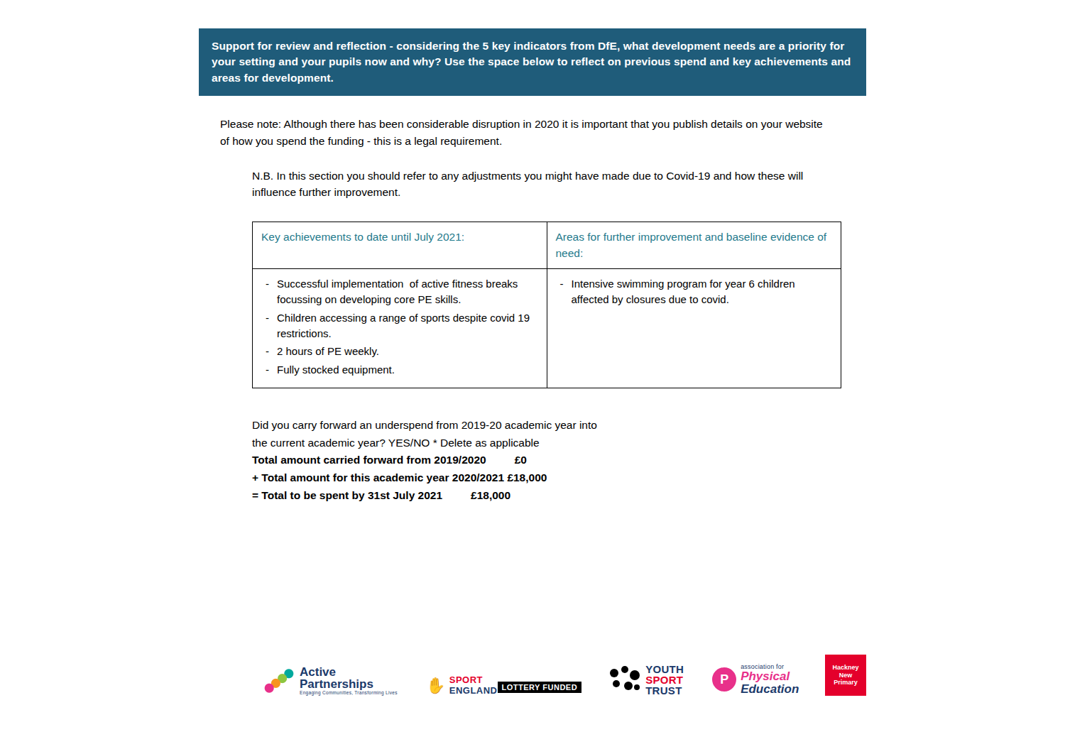Support for review and reflection - considering the 5 key indicators from DfE, what development needs are a priority for your setting and your pupils now and why? Use the space below to reflect on previous spend and key achievements and areas for development.
Please note: Although there has been considerable disruption in 2020 it is important that you publish details on your website of how you spend the funding - this is a legal requirement.
N.B. In this section you should refer to any adjustments you might have made due to Covid-19 and how these will influence further improvement.
| Key achievements to date until July 2021: | Areas for further improvement and baseline evidence of need: |
| --- | --- |
| Successful implementation of active fitness breaks focussing on developing core PE skills. Children accessing a range of sports despite covid 19 restrictions. 2 hours of PE weekly. Fully stocked equipment. | Intensive swimming program for year 6 children affected by closures due to covid. |
Did you carry forward an underspend from 2019-20 academic year into the current academic year? YES/NO * Delete as applicable Total amount carried forward from 2019/2020£0 + Total amount for this academic year 2020/2021 £18,000 = Total to be spent by 31st July 2021£18,000
Active
Partnerships
Engaging Communities, Transforming Lives
✋
SPORT
ENGLAND
LOTTERY FUNDED
YOUTH
SPORT
TRUST
P
association for
Physical
Education
Hackney
New
Primary